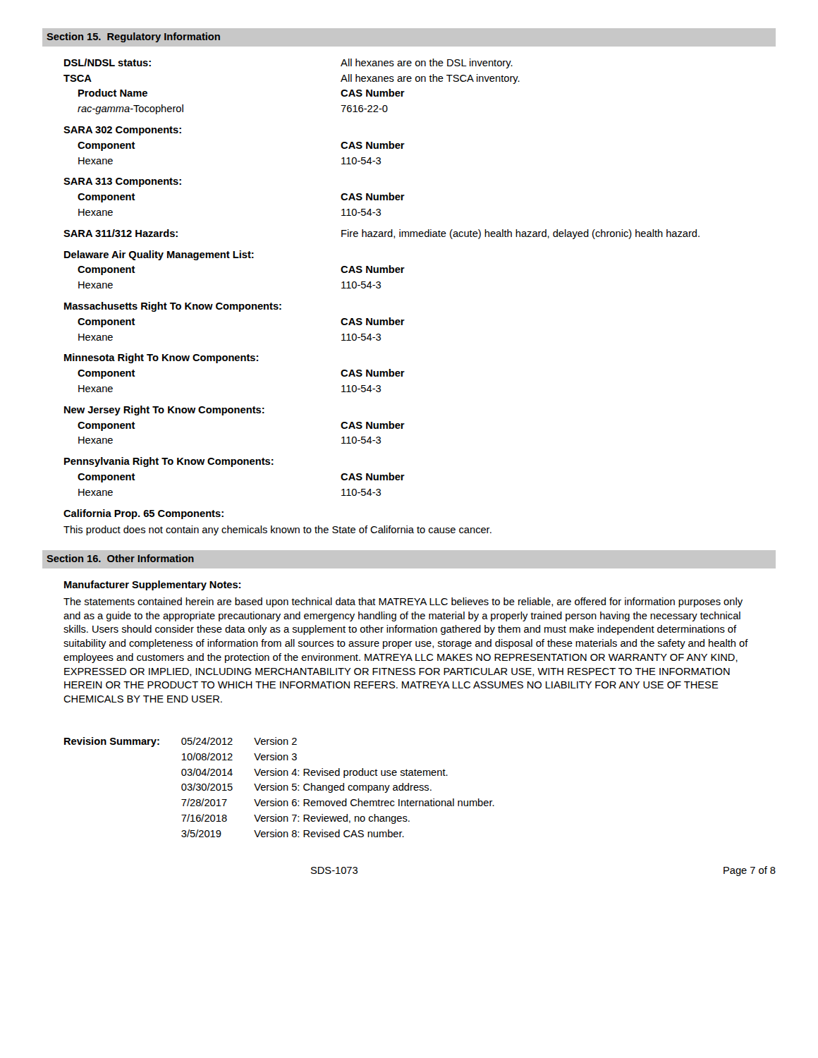Section 15. Regulatory Information
| DSL/NDSL status: | All hexanes are on the DSL inventory. |
| TSCA | All hexanes are on the TSCA inventory. |
| Product Name | CAS Number |
| rac-gamma -Tocopherol | 7616-22-0 |
| SARA 302 Components: | |
| Component | CAS Number |
| Hexane | 110-54-3 |
| SARA 313 Components: | |
| Component | CAS Number |
| Hexane | 110-54-3 |
| SARA 311/312 Hazards: | Fire hazard, immediate (acute) health hazard, delayed (chronic) health hazard. |
| Delaware Air Quality Management List: | |
| Component | CAS Number |
| Hexane | 110-54-3 |
| Massachusetts Right To Know Components: | |
| Component | CAS Number |
| Hexane | 110-54-3 |
| Minnesota Right To Know Components: | |
| Component | CAS Number |
| Hexane | 110-54-3 |
| New Jersey Right To Know Components: | |
| Component | CAS Number |
| Hexane | 110-54-3 |
| Pennsylvania Right To Know Components: | |
| Component | CAS Number |
| Hexane | 110-54-3 |
| California Prop. 65 Components: | |
This product does not contain any chemicals known to the State of California to cause cancer.
Section 16. Other Information
Manufacturer Supplementary Notes:
The statements contained herein are based upon technical data that MATREYA LLC believes to be reliable, are offered for information purposes only and as a guide to the appropriate precautionary and emergency handling of the material by a properly trained person having the necessary technical skills. Users should consider these data only as a supplement to other information gathered by them and must make independent determinations of suitability and completeness of information from all sources to assure proper use, storage and disposal of these materials and the safety and health of employees and customers and the protection of the environment. MATREYA LLC MAKES NO REPRESENTATION OR WARRANTY OF ANY KIND, EXPRESSED OR IMPLIED, INCLUDING MERCHANTABILITY OR FITNESS FOR PARTICULAR USE, WITH RESPECT TO THE INFORMATION HEREIN OR THE PRODUCT TO WHICH THE INFORMATION REFERS. MATREYA LLC ASSUMES NO LIABILITY FOR ANY USE OF THESE CHEMICALS BY THE END USER.
| Revision Summary: | 05/24/2012 | Version 2 |
| | 10/08/2012 | Version 3 |
| | 03/04/2014 | Version 4: Revised product use statement. |
| | 03/30/2015 | Version 5: Changed company address. |
| | 7/28/2017 | Version 6: Removed Chemtrec International number. |
| | 7/16/2018 | Version 7: Reviewed, no changes. |
| | 3/5/2019 | Version 8: Revised CAS number. |
SDS-1073
Page 7 of 8